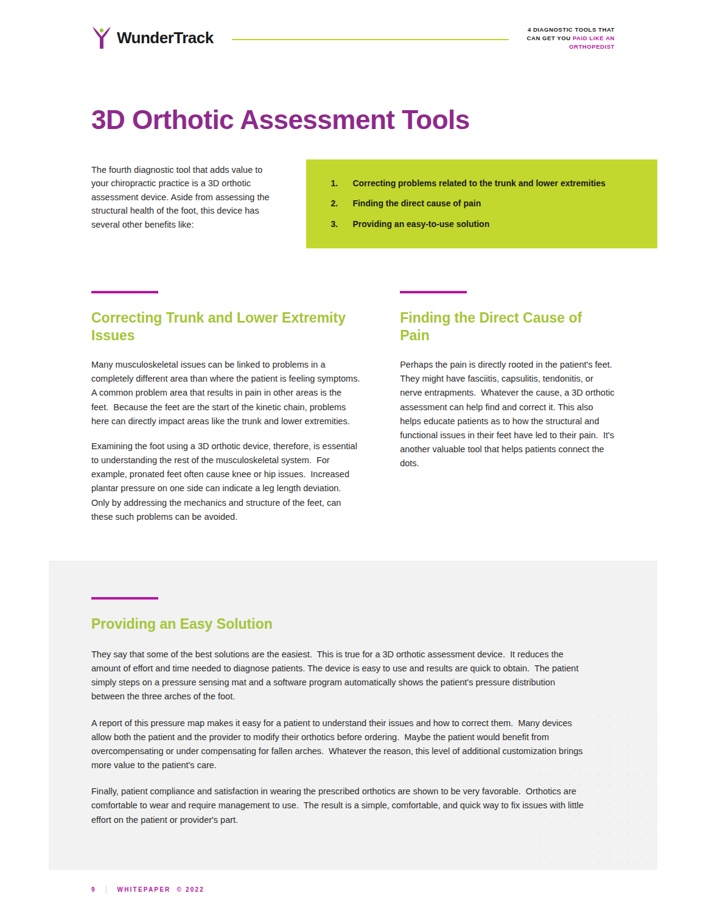WunderTrack
4 Diagnostic Tools That
Can Get You Paid Like an
Orthopedist
3D Orthotic Assessment Tools
The fourth diagnostic tool that adds value to your chiropractic practice is a 3D orthotic assessment device. Aside from assessing the structural health of the foot, this device has several other benefits like:
Correcting problems related to the trunk and lower extremities
Finding the direct cause of pain
Providing an easy-to-use solution
Correcting Trunk and Lower Extremity Issues
Many musculoskeletal issues can be linked to problems in a completely different area than where the patient is feeling symptoms. A common problem area that results in pain in other areas is the feet. Because the feet are the start of the kinetic chain, problems here can directly impact areas like the trunk and lower extremities.
Examining the foot using a 3D orthotic device, therefore, is essential to understanding the rest of the musculoskeletal system. For example, pronated feet often cause knee or hip issues. Increased plantar pressure on one side can indicate a leg length deviation. Only by addressing the mechanics and structure of the feet, can these such problems can be avoided.
Finding the Direct Cause of Pain
Perhaps the pain is directly rooted in the patient's feet. They might have fasciitis, capsulitis, tendonitis, or nerve entrapments. Whatever the cause, a 3D orthotic assessment can help find and correct it. This also helps educate patients as to how the structural and functional issues in their feet have led to their pain. It's another valuable tool that helps patients connect the dots.
Providing an Easy Solution
They say that some of the best solutions are the easiest. This is true for a 3D orthotic assessment device. It reduces the amount of effort and time needed to diagnose patients. The device is easy to use and results are quick to obtain. The patient simply steps on a pressure sensing mat and a software program automatically shows the patient's pressure distribution between the three arches of the foot.
A report of this pressure map makes it easy for a patient to understand their issues and how to correct them. Many devices allow both the patient and the provider to modify their orthotics before ordering. Maybe the patient would benefit from overcompensating or under compensating for fallen arches. Whatever the reason, this level of additional customization brings more value to the patient's care.
Finally, patient compliance and satisfaction in wearing the prescribed orthotics are shown to be very favorable. Orthotics are comfortable to wear and require management to use. The result is a simple, comfortable, and quick way to fix issues with little effort on the patient or provider's part.
9 Whitepaper © 2022